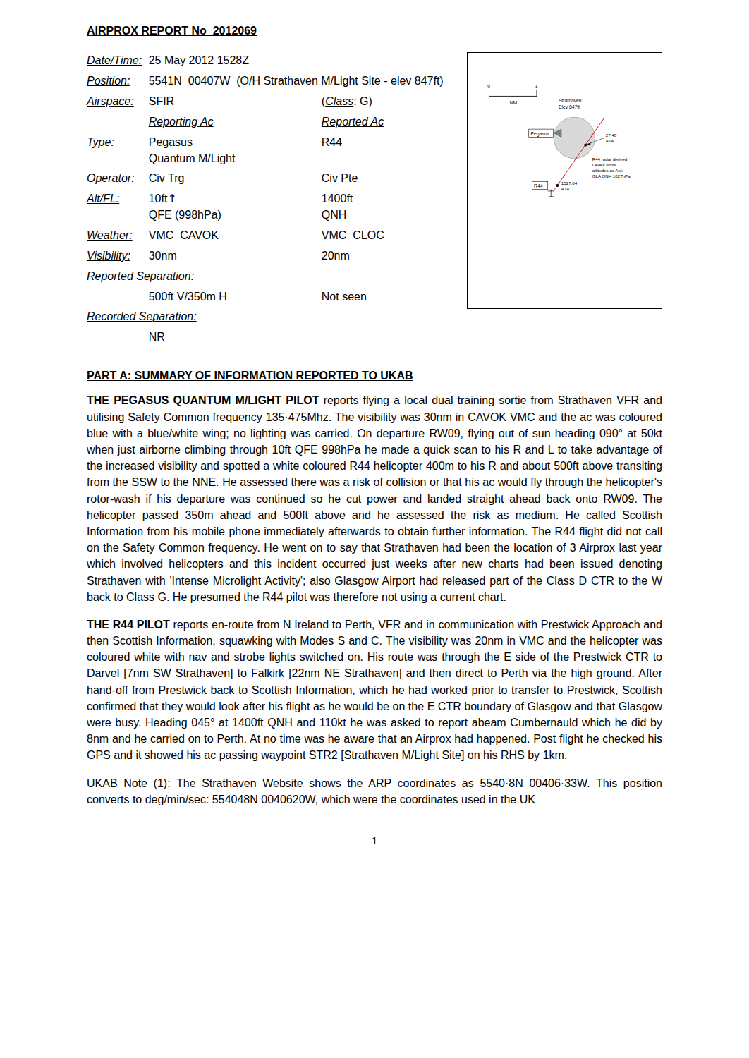AIRPROX REPORT No 2012069
| Date/Time: | 25 May 2012 1528Z |
| Position: | 5541N 00407W (O/H Strathaven M/Light Site - elev 847ft) |
| Airspace: | SFIR | ( Class : G) |
| | Reporting Ac | Reported Ac |
| Type: | Pegasus Quantum M/Light | R44 |
| Operator: | Civ Trg | Civ Pte |
| Alt/FL: | 10ft ↑ QFE (998hPa) | 1400ft QNH |
| Weather: | VMC CAVOK | VMC CLOC |
| Visibility: | 30nm | 20nm |
| Reported Separation: |
| | 500ft V/350m H | Not seen |
| Recorded Separation: |
| | NR |
0 1 NM Strathaven Elev 847ft 1527:04 A14 27:48 A14 Pegasus R44 R44 radar derived Levels show altitudes as Axx GLA QNH 1027hPa
PART A: SUMMARY OF INFORMATION REPORTED TO UKAB
THE PEGASUS QUANTUM M/LIGHT PILOT reports flying a local dual training sortie from Strathaven VFR and utilising Safety Common frequency 135·475Mhz. The visibility was 30nm in CAVOK VMC and the ac was coloured blue with a blue/white wing; no lighting was carried. On departure RW09, flying out of sun heading 090° at 50kt when just airborne climbing through 10ft QFE 998hPa he made a quick scan to his R and L to take advantage of the increased visibility and spotted a white coloured R44 helicopter 400m to his R and about 500ft above transiting from the SSW to the NNE. He assessed there was a risk of collision or that his ac would fly through the helicopter's rotor-wash if his departure was continued so he cut power and landed straight ahead back onto RW09. The helicopter passed 350m ahead and 500ft above and he assessed the risk as medium. He called Scottish Information from his mobile phone immediately afterwards to obtain further information. The R44 flight did not call on the Safety Common frequency. He went on to say that Strathaven had been the location of 3 Airprox last year which involved helicopters and this incident occurred just weeks after new charts had been issued denoting Strathaven with 'Intense Microlight Activity'; also Glasgow Airport had released part of the Class D CTR to the W back to Class G. He presumed the R44 pilot was therefore not using a current chart.
THE R44 PILOT reports en-route from N Ireland to Perth, VFR and in communication with Prestwick Approach and then Scottish Information, squawking with Modes S and C. The visibility was 20nm in VMC and the helicopter was coloured white with nav and strobe lights switched on. His route was through the E side of the Prestwick CTR to Darvel [7nm SW Strathaven] to Falkirk [22nm NE Strathaven] and then direct to Perth via the high ground. After hand-off from Prestwick back to Scottish Information, which he had worked prior to transfer to Prestwick, Scottish confirmed that they would look after his flight as he would be on the E CTR boundary of Glasgow and that Glasgow were busy. Heading 045° at 1400ft QNH and 110kt he was asked to report abeam Cumbernauld which he did by 8nm and he carried on to Perth. At no time was he aware that an Airprox had happened. Post flight he checked his GPS and it showed his ac passing waypoint STR2 [Strathaven M/Light Site] on his RHS by 1km.
UKAB Note (1): The Strathaven Website shows the ARP coordinates as 5540·8N 00406·33W. This position converts to deg/min/sec: 554048N 0040620W, which were the coordinates used in the UK
1